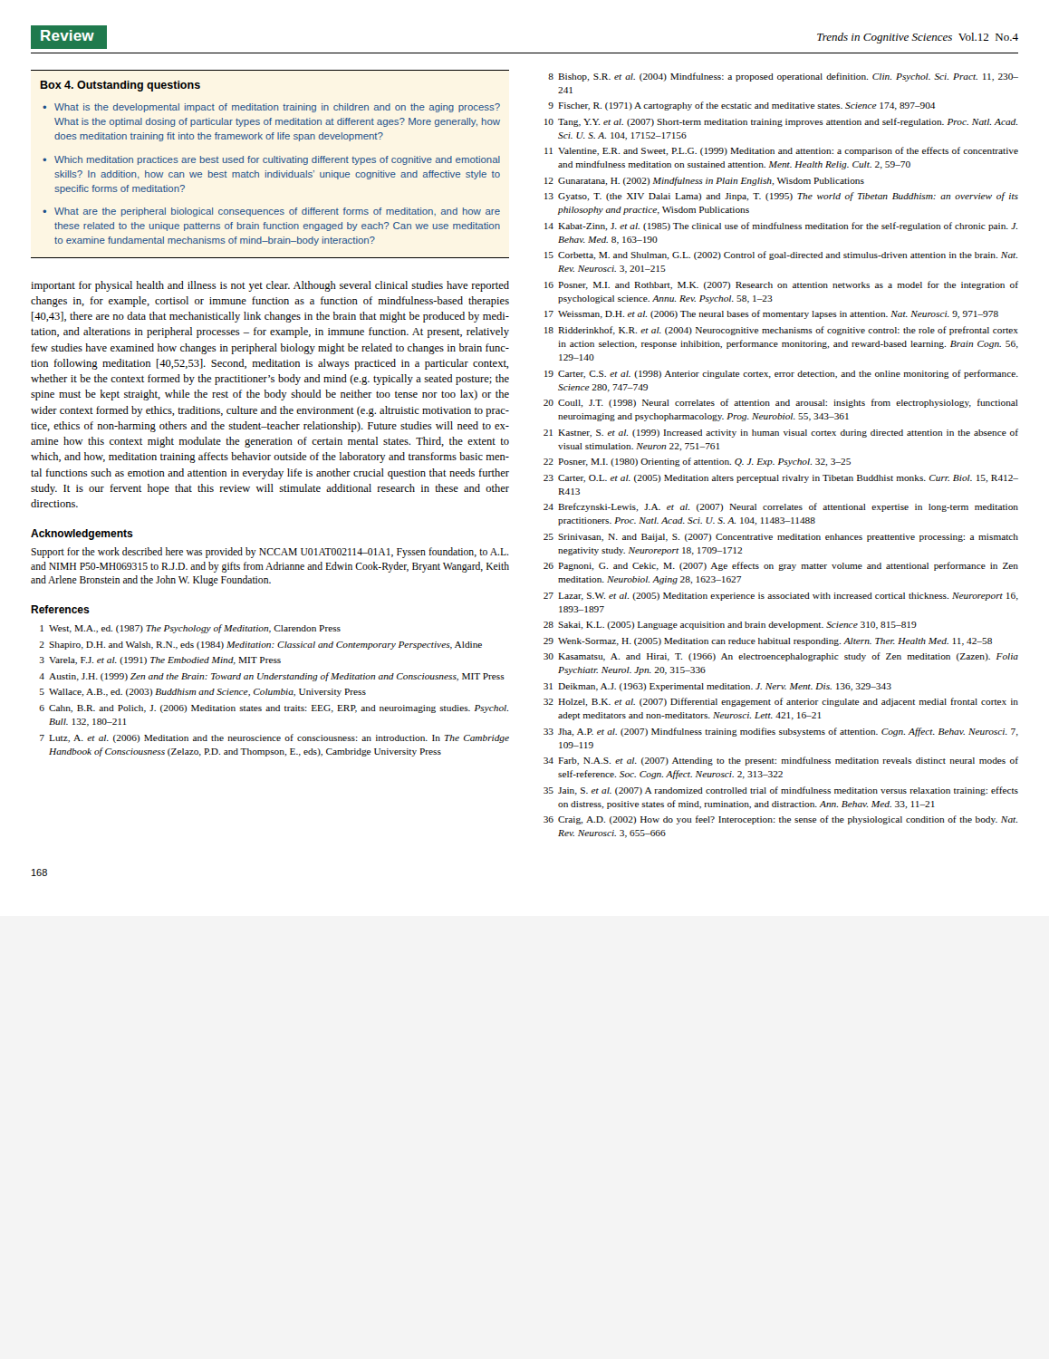Review
Trends in Cognitive Sciences Vol.12 No.4
Box 4. Outstanding questions
What is the developmental impact of meditation training in children and on the aging process? What is the optimal dosing of particular types of meditation at different ages? More generally, how does meditation training fit into the framework of life span development?
Which meditation practices are best used for cultivating different types of cognitive and emotional skills? In addition, how can we best match individuals’ unique cognitive and affective style to specific forms of meditation?
What are the peripheral biological consequences of different forms of meditation, and how are these related to the unique patterns of brain function engaged by each? Can we use meditation to examine fundamental mechanisms of mind–brain–body interaction?
important for physical health and illness is not yet clear. Although several clinical studies have reported changes in, for example, cortisol or immune function as a function of mindfulness-based therapies [40,43], there are no data that mechanistically link changes in the brain that might be produced by meditation, and alterations in peripheral processes – for example, in immune function. At present, relatively few studies have examined how changes in peripheral biology might be related to changes in brain function following meditation [40,52,53]. Second, meditation is always practiced in a particular context, whether it be the context formed by the practitioner’s body and mind (e.g. typically a seated posture; the spine must be kept straight, while the rest of the body should be neither too tense nor too lax) or the wider context formed by ethics, traditions, culture and the environment (e.g. altruistic motivation to practice, ethics of non-harming others and the student–teacher relationship). Future studies will need to examine how this context might modulate the generation of certain mental states. Third, the extent to which, and how, meditation training affects behavior outside of the laboratory and transforms basic mental functions such as emotion and attention in everyday life is another crucial question that needs further study. It is our fervent hope that this review will stimulate additional research in these and other directions.
Acknowledgements
Support for the work described here was provided by NCCAM U01AT002114–01A1, Fyssen foundation, to A.L. and NIMH P50-MH069315 to R.J.D. and by gifts from Adrianne and Edwin Cook-Ryder, Bryant Wangard, Keith and Arlene Bronstein and the John W. Kluge Foundation.
References
West, M.A., ed. (1987) The Psychology of Meditation, Clarendon Press
Shapiro, D.H. and Walsh, R.N., eds (1984) Meditation: Classical and Contemporary Perspectives, Aldine
Varela, F.J. et al. (1991) The Embodied Mind, MIT Press
Austin, J.H. (1999) Zen and the Brain: Toward an Understanding of Meditation and Consciousness, MIT Press
Wallace, A.B., ed. (2003) Buddhism and Science, Columbia, University Press
Cahn, B.R. and Polich, J. (2006) Meditation states and traits: EEG, ERP, and neuroimaging studies. Psychol. Bull. 132, 180–211
Lutz, A. et al. (2006) Meditation and the neuroscience of consciousness: an introduction. In The Cambridge Handbook of Consciousness (Zelazo, P.D. and Thompson, E., eds), Cambridge University Press
Bishop, S.R. et al. (2004) Mindfulness: a proposed operational definition. Clin. Psychol. Sci. Pract. 11, 230–241
Fischer, R. (1971) A cartography of the ecstatic and meditative states. Science 174, 897–904
Tang, Y.Y. et al. (2007) Short-term meditation training improves attention and self-regulation. Proc. Natl. Acad. Sci. U. S. A. 104, 17152–17156
Valentine, E.R. and Sweet, P.L.G. (1999) Meditation and attention: a comparison of the effects of concentrative and mindfulness meditation on sustained attention. Ment. Health Relig. Cult. 2, 59–70
Gunaratana, H. (2002) Mindfulness in Plain English, Wisdom Publications
Gyatso, T. (the XIV Dalai Lama) and Jinpa, T. (1995) The world of Tibetan Buddhism: an overview of its philosophy and practice, Wisdom Publications
Kabat-Zinn, J. et al. (1985) The clinical use of mindfulness meditation for the self-regulation of chronic pain. J. Behav. Med. 8, 163–190
Corbetta, M. and Shulman, G.L. (2002) Control of goal-directed and stimulus-driven attention in the brain. Nat. Rev. Neurosci. 3, 201–215
Posner, M.I. and Rothbart, M.K. (2007) Research on attention networks as a model for the integration of psychological science. Annu. Rev. Psychol. 58, 1–23
Weissman, D.H. et al. (2006) The neural bases of momentary lapses in attention. Nat. Neurosci. 9, 971–978
Ridderinkhof, K.R. et al. (2004) Neurocognitive mechanisms of cognitive control: the role of prefrontal cortex in action selection, response inhibition, performance monitoring, and reward-based learning. Brain Cogn. 56, 129–140
Carter, C.S. et al. (1998) Anterior cingulate cortex, error detection, and the online monitoring of performance. Science 280, 747–749
Coull, J.T. (1998) Neural correlates of attention and arousal: insights from electrophysiology, functional neuroimaging and psychopharmacology. Prog. Neurobiol. 55, 343–361
Kastner, S. et al. (1999) Increased activity in human visual cortex during directed attention in the absence of visual stimulation. Neuron 22, 751–761
Posner, M.I. (1980) Orienting of attention. Q. J. Exp. Psychol. 32, 3–25
Carter, O.L. et al. (2005) Meditation alters perceptual rivalry in Tibetan Buddhist monks. Curr. Biol. 15, R412–R413
Brefczynski-Lewis, J.A. et al. (2007) Neural correlates of attentional expertise in long-term meditation practitioners. Proc. Natl. Acad. Sci. U. S. A. 104, 11483–11488
Srinivasan, N. and Baijal, S. (2007) Concentrative meditation enhances preattentive processing: a mismatch negativity study. Neuroreport 18, 1709–1712
Pagnoni, G. and Cekic, M. (2007) Age effects on gray matter volume and attentional performance in Zen meditation. Neurobiol. Aging 28, 1623–1627
Lazar, S.W. et al. (2005) Meditation experience is associated with increased cortical thickness. Neuroreport 16, 1893–1897
Sakai, K.L. (2005) Language acquisition and brain development. Science 310, 815–819
Wenk-Sormaz, H. (2005) Meditation can reduce habitual responding. Altern. Ther. Health Med. 11, 42–58
Kasamatsu, A. and Hirai, T. (1966) An electroencephalographic study of Zen meditation (Zazen). Folia Psychiatr. Neurol. Jpn. 20, 315–336
Deikman, A.J. (1963) Experimental meditation. J. Nerv. Ment. Dis. 136, 329–343
Holzel, B.K. et al. (2007) Differential engagement of anterior cingulate and adjacent medial frontal cortex in adept meditators and non-meditators. Neurosci. Lett. 421, 16–21
Jha, A.P. et al. (2007) Mindfulness training modifies subsystems of attention. Cogn. Affect. Behav. Neurosci. 7, 109–119
Farb, N.A.S. et al. (2007) Attending to the present: mindfulness meditation reveals distinct neural modes of self-reference. Soc. Cogn. Affect. Neurosci. 2, 313–322
Jain, S. et al. (2007) A randomized controlled trial of mindfulness meditation versus relaxation training: effects on distress, positive states of mind, rumination, and distraction. Ann. Behav. Med. 33, 11–21
Craig, A.D. (2002) How do you feel? Interoception: the sense of the physiological condition of the body. Nat. Rev. Neurosci. 3, 655–666
168